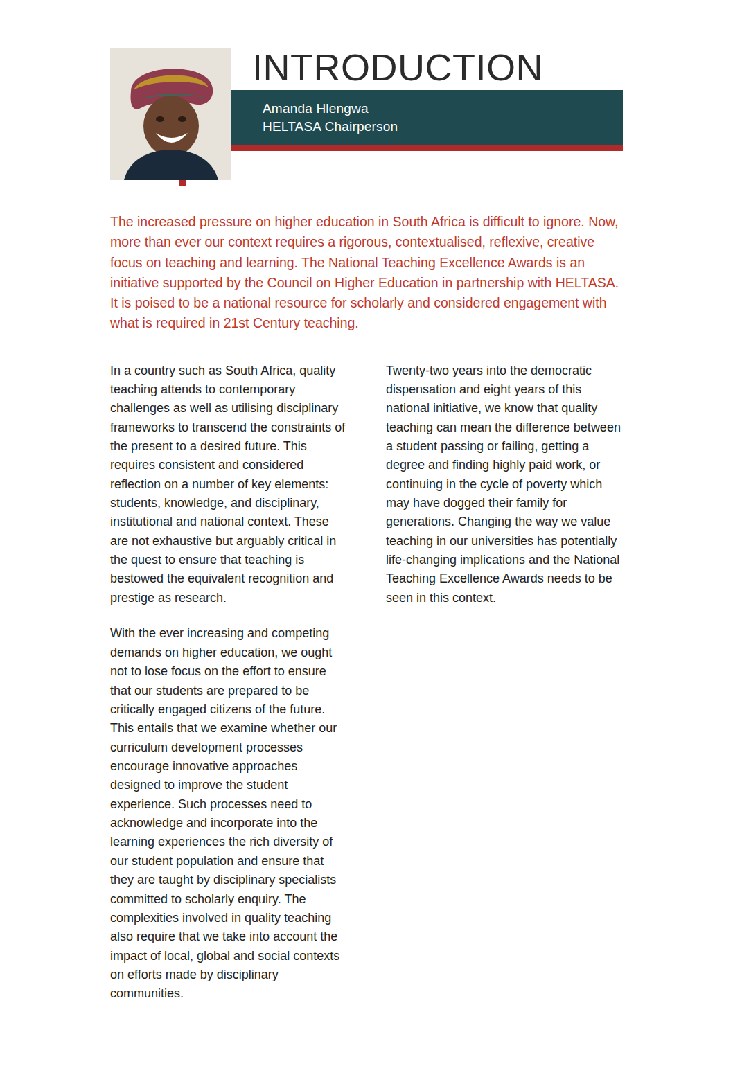INTRODUCTION
Amanda Hlengwa
HELTASA Chairperson
The increased pressure on higher education in South Africa is difficult to ignore. Now, more than ever our context requires a rigorous, contextualised, reflexive, creative focus on teaching and learning. The National Teaching Excellence Awards is an initiative supported by the Council on Higher Education in partnership with HELTASA. It is poised to be a national resource for scholarly and considered engagement with what is required in 21st Century teaching.
In a country such as South Africa, quality teaching attends to contemporary challenges as well as utilising disciplinary frameworks to transcend the constraints of the present to a desired future. This requires consistent and considered reflection on a number of key elements: students, knowledge, and disciplinary, institutional and national context. These are not exhaustive but arguably critical in the quest to ensure that teaching is bestowed the equivalent recognition and prestige as research.
With the ever increasing and competing demands on higher education, we ought not to lose focus on the effort to ensure that our students are prepared to be critically engaged citizens of the future. This entails that we examine whether our curriculum development processes encourage innovative approaches designed to improve the student experience. Such processes need to acknowledge and incorporate into the learning experiences the rich diversity of our student population and ensure that they are taught by disciplinary specialists committed to scholarly enquiry. The complexities involved in quality teaching also require that we take into account the impact of local, global and social contexts on efforts made by disciplinary communities.
Twenty-two years into the democratic dispensation and eight years of this national initiative, we know that quality teaching can mean the difference between a student passing or failing, getting a degree and finding highly paid work, or continuing in the cycle of poverty which may have dogged their family for generations. Changing the way we value teaching in our universities has potentially life-changing implications and the National Teaching Excellence Awards needs to be seen in this context.